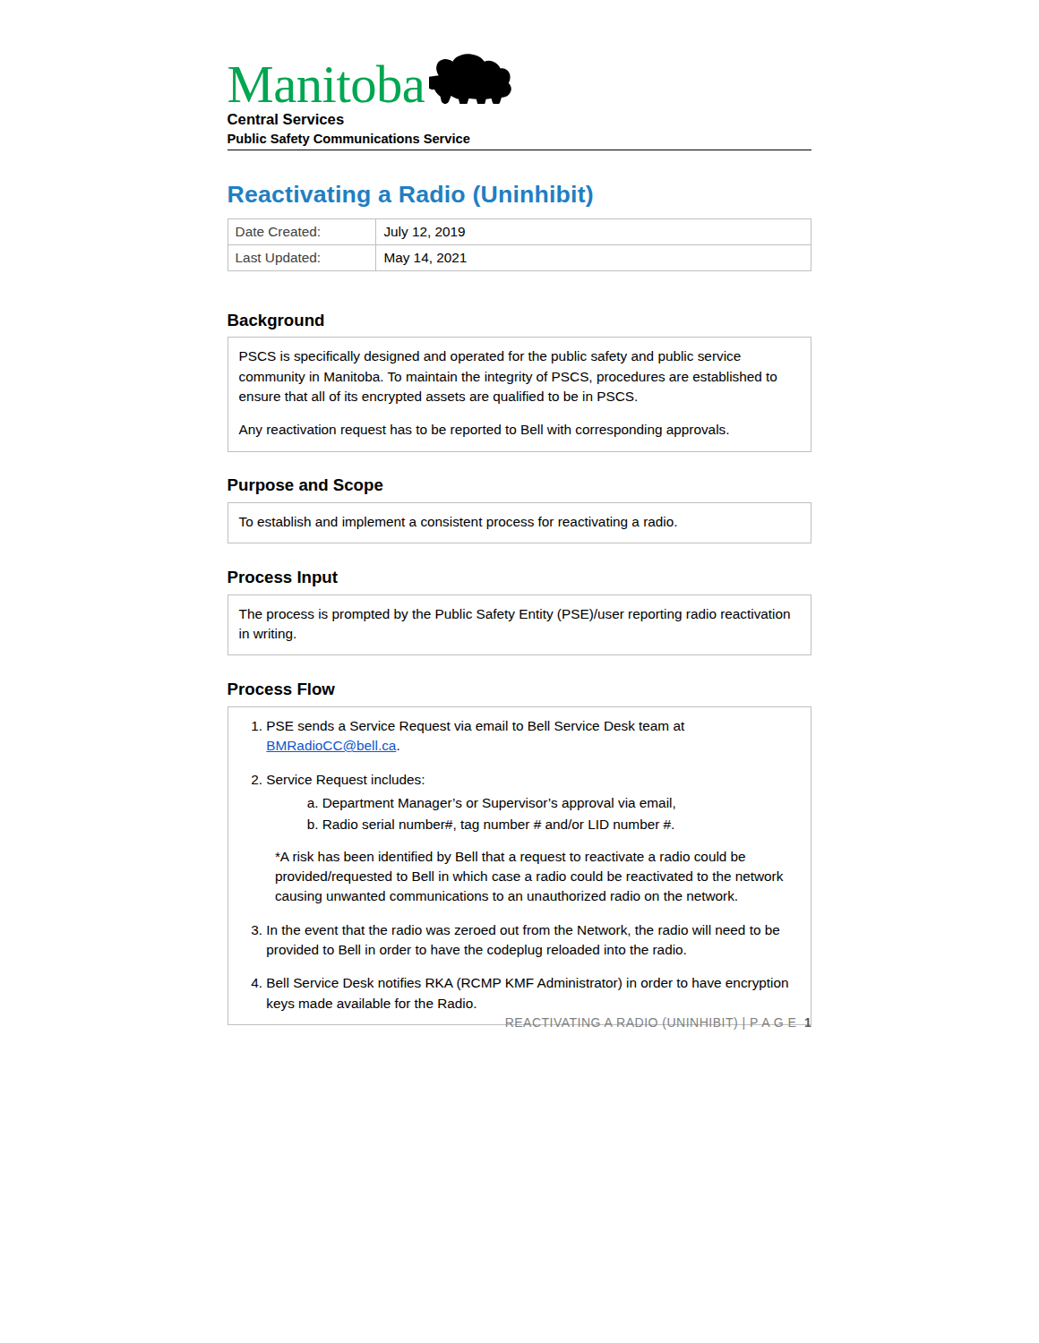Manitoba
Central Services
Public Safety Communications Service
Reactivating a Radio (Uninhibit)
| Date Created: | July 12, 2019 |
| Last Updated: | May 14, 2021 |
Background
PSCS is specifically designed and operated for the public safety and public service community in Manitoba. To maintain the integrity of PSCS, procedures are established to ensure that all of its encrypted assets are qualified to be in PSCS.
Any reactivation request has to be reported to Bell with corresponding approvals.
Purpose and Scope
To establish and implement a consistent process for reactivating a radio.
Process Input
The process is prompted by the Public Safety Entity (PSE)/user reporting radio reactivation in writing.
Process Flow
PSE sends a Service Request via email to Bell Service Desk team at BMRadioCC@bell.ca.
Service Request includes:
Department Manager’s or Supervisor’s approval via email,
Radio serial number#, tag number # and/or LID number #.
*A risk has been identified by Bell that a request to reactivate a radio could be provided/requested to Bell in which case a radio could be reactivated to the network causing unwanted communications to an unauthorized radio on the network.
In the event that the radio was zeroed out from the Network, the radio will need to be provided to Bell in order to have the codeplug reloaded into the radio.
Bell Service Desk notifies RKA (RCMP KMF Administrator) in order to have encryption keys made available for the Radio.
REACTIVATING A RADIO (UNINHIBIT) | P A G E 1